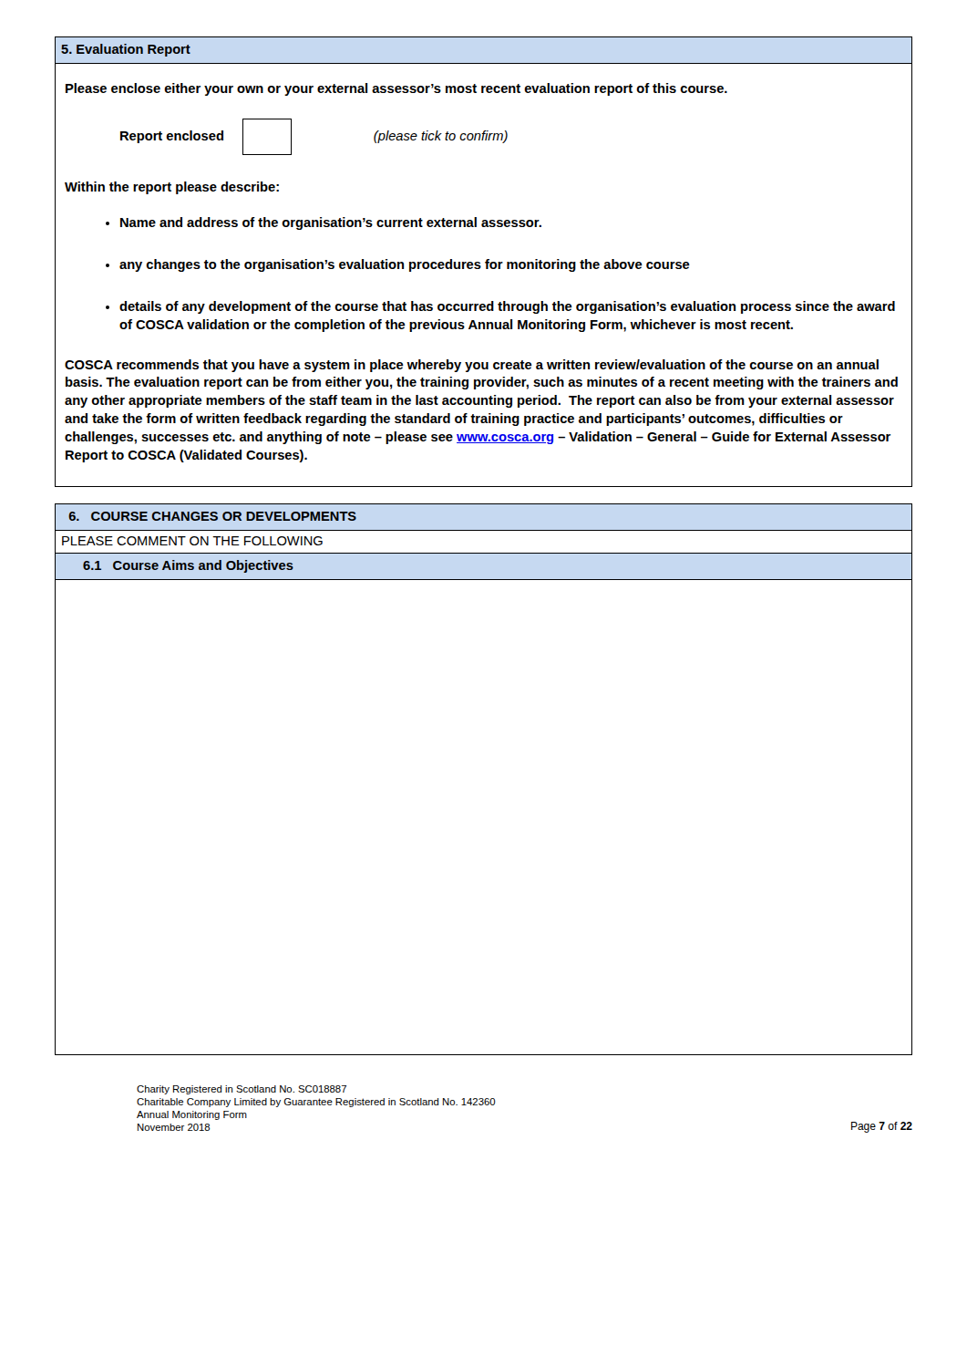5. Evaluation Report
Please enclose either your own or your external assessor’s most recent evaluation report of this course.
Report enclosed (please tick to confirm)
Within the report please describe:
Name and address of the organisation’s current external assessor.
any changes to the organisation’s evaluation procedures for monitoring the above course
details of any development of the course that has occurred through the organisation’s evaluation process since the award of COSCA validation or the completion of the previous Annual Monitoring Form, whichever is most recent.
COSCA recommends that you have a system in place whereby you create a written review/evaluation of the course on an annual basis. The evaluation report can be from either you, the training provider, such as minutes of a recent meeting with the trainers and any other appropriate members of the staff team in the last accounting period. The report can also be from your external assessor and take the form of written feedback regarding the standard of training practice and participants’ outcomes, difficulties or challenges, successes etc. and anything of note – please see www.cosca.org – Validation – General – Guide for External Assessor Report to COSCA (Validated Courses).
6. COURSE CHANGES OR DEVELOPMENTS
PLEASE COMMENT ON THE FOLLOWING
6.1 Course Aims and Objectives
Charity Registered in Scotland No. SC018887
Charitable Company Limited by Guarantee Registered in Scotland No. 142360
Annual Monitoring Form
November 2018
Page 7 of 22